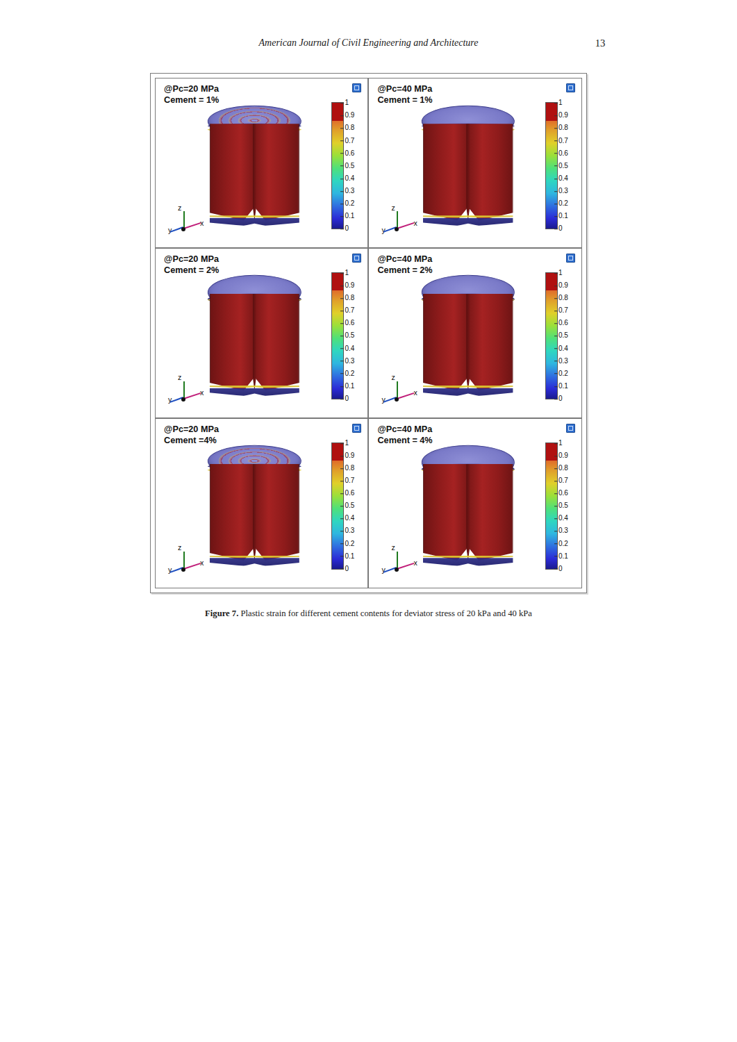American Journal of Civil Engineering and Architecture 13
@Pc=20 MPa Cement = 1%
1
0.9
0.8
0.7
0.6
0.5
0.4
0.3
0.2
0.1
0
z x y
@Pc=40 MPa Cement = 1%
1
0.9
0.8
0.7
0.6
0.5
0.4
0.3
0.2
0.1
0
z x y
@Pc=20 MPa Cement = 2%
1
0.9
0.8
0.7
0.6
0.5
0.4
0.3
0.2
0.1
0
z x y
@Pc=40 MPa Cement = 2%
1
0.9
0.8
0.7
0.6
0.5
0.4
0.3
0.2
0.1
0
z x y
@Pc=20 MPa Cement =4%
1
0.9
0.8
0.7
0.6
0.5
0.4
0.3
0.2
0.1
0
z x y
@Pc=40 MPa Cement = 4%
1
0.9
0.8
0.7
0.6
0.5
0.4
0.3
0.2
0.1
0
z x y
Figure 7. Plastic strain for different cement contents for deviator stress of 20 kPa and 40 kPa